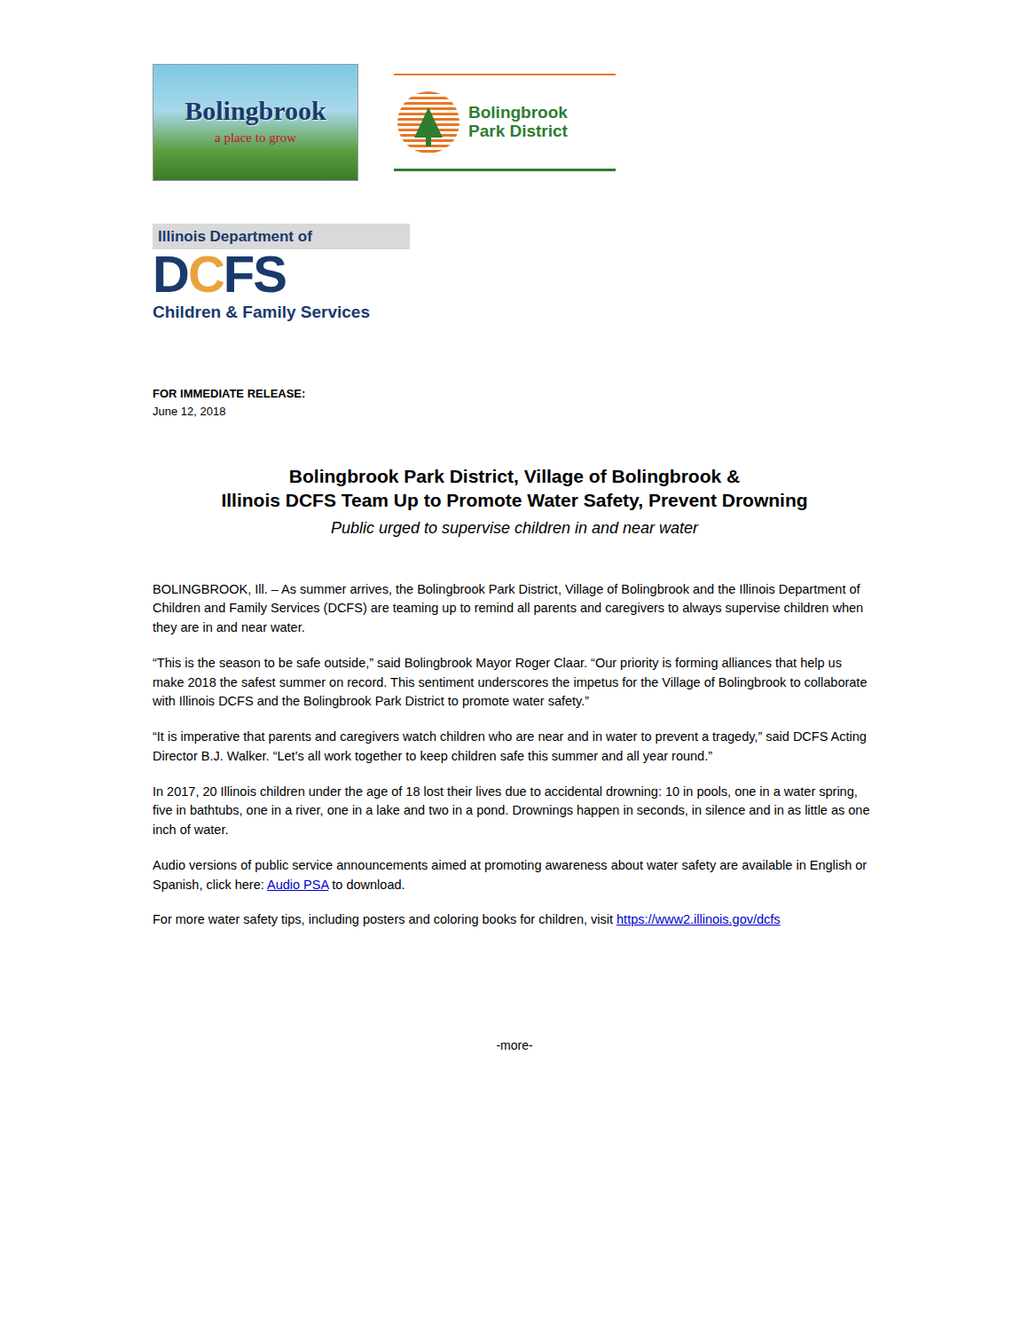Bolingbrook a place to grow
Bolingbrook
Park District
Illinois Department of
DCFS
Children & Family Services
FOR IMMEDIATE RELEASE:
June 12, 2018
Bolingbrook Park District, Village of Bolingbrook &
Illinois DCFS Team Up to Promote Water Safety, Prevent Drowning
Public urged to supervise children in and near water
BOLINGBROOK, Ill. – As summer arrives, the Bolingbrook Park District, Village of Bolingbrook and the Illinois Department of Children and Family Services (DCFS) are teaming up to remind all parents and caregivers to always supervise children when they are in and near water.
“This is the season to be safe outside,” said Bolingbrook Mayor Roger Claar. “Our priority is forming alliances that help us make 2018 the safest summer on record. This sentiment underscores the impetus for the Village of Bolingbrook to collaborate with Illinois DCFS and the Bolingbrook Park District to promote water safety.”
“It is imperative that parents and caregivers watch children who are near and in water to prevent a tragedy,” said DCFS Acting Director B.J. Walker. “Let’s all work together to keep children safe this summer and all year round.”
In 2017, 20 Illinois children under the age of 18 lost their lives due to accidental drowning: 10 in pools, one in a water spring, five in bathtubs, one in a river, one in a lake and two in a pond. Drownings happen in seconds, in silence and in as little as one inch of water.
Audio versions of public service announcements aimed at promoting awareness about water safety are available in English or Spanish, click here: Audio PSA to download.
For more water safety tips, including posters and coloring books for children, visit https://www2.illinois.gov/dcfs
-more-